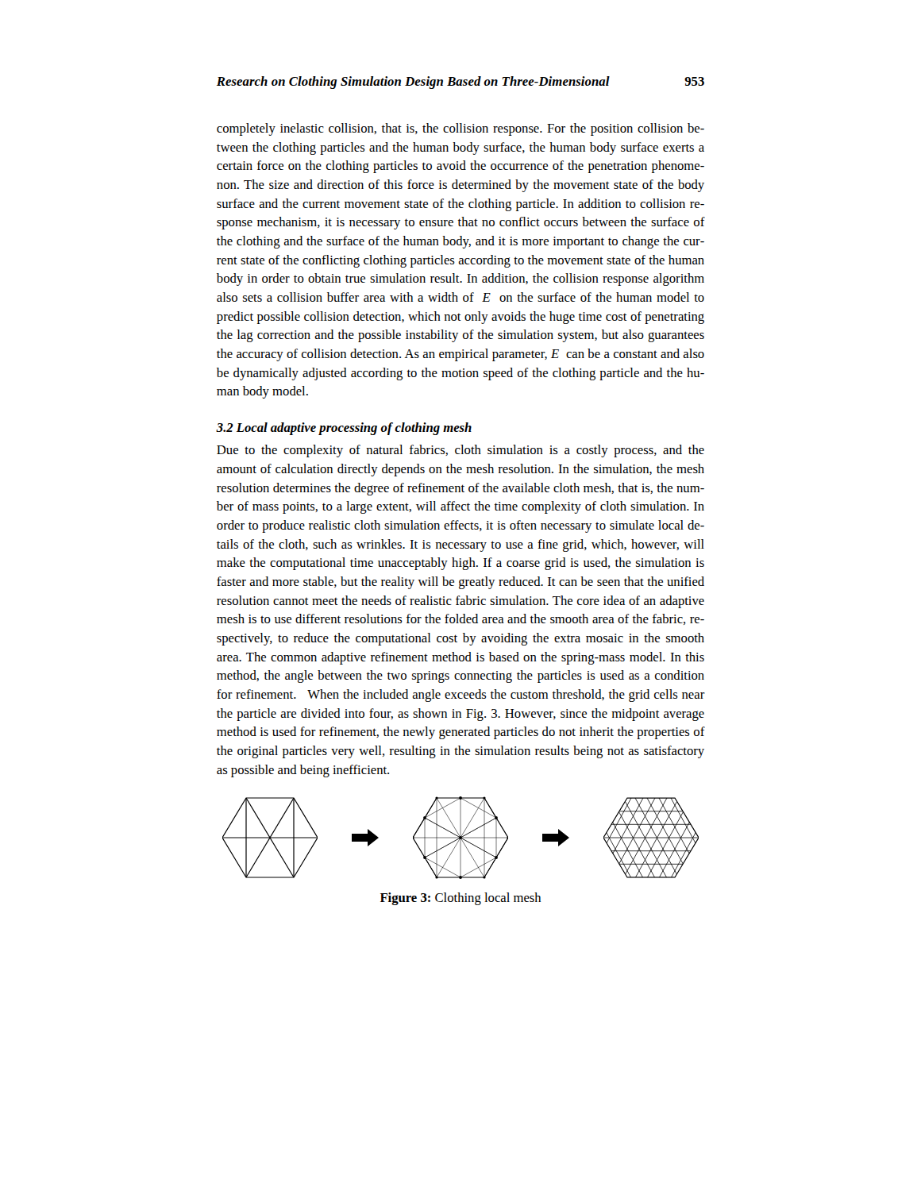Research on Clothing Simulation Design Based on Three-Dimensional 953
completely inelastic collision, that is, the collision response. For the position collision between the clothing particles and the human body surface, the human body surface exerts a certain force on the clothing particles to avoid the occurrence of the penetration phenomenon. The size and direction of this force is determined by the movement state of the body surface and the current movement state of the clothing particle. In addition to collision response mechanism, it is necessary to ensure that no conflict occurs between the surface of the clothing and the surface of the human body, and it is more important to change the current state of the conflicting clothing particles according to the movement state of the human body in order to obtain true simulation result. In addition, the collision response algorithm also sets a collision buffer area with a width of E on the surface of the human model to predict possible collision detection, which not only avoids the huge time cost of penetrating the lag correction and the possible instability of the simulation system, but also guarantees the accuracy of collision detection. As an empirical parameter, E can be a constant and also be dynamically adjusted according to the motion speed of the clothing particle and the human body model.
3.2 Local adaptive processing of clothing mesh
Due to the complexity of natural fabrics, cloth simulation is a costly process, and the amount of calculation directly depends on the mesh resolution. In the simulation, the mesh resolution determines the degree of refinement of the available cloth mesh, that is, the number of mass points, to a large extent, will affect the time complexity of cloth simulation. In order to produce realistic cloth simulation effects, it is often necessary to simulate local details of the cloth, such as wrinkles. It is necessary to use a fine grid, which, however, will make the computational time unacceptably high. If a coarse grid is used, the simulation is faster and more stable, but the reality will be greatly reduced. It can be seen that the unified resolution cannot meet the needs of realistic fabric simulation. The core idea of an adaptive mesh is to use different resolutions for the folded area and the smooth area of the fabric, respectively, to reduce the computational cost by avoiding the extra mosaic in the smooth area. The common adaptive refinement method is based on the spring-mass model. In this method, the angle between the two springs connecting the particles is used as a condition for refinement. When the included angle exceeds the custom threshold, the grid cells near the particle are divided into four, as shown in Fig. 3. However, since the midpoint average method is used for refinement, the newly generated particles do not inherit the properties of the original particles very well, resulting in the simulation results being not as satisfactory as possible and being inefficient.
Figure 3: Clothing local mesh